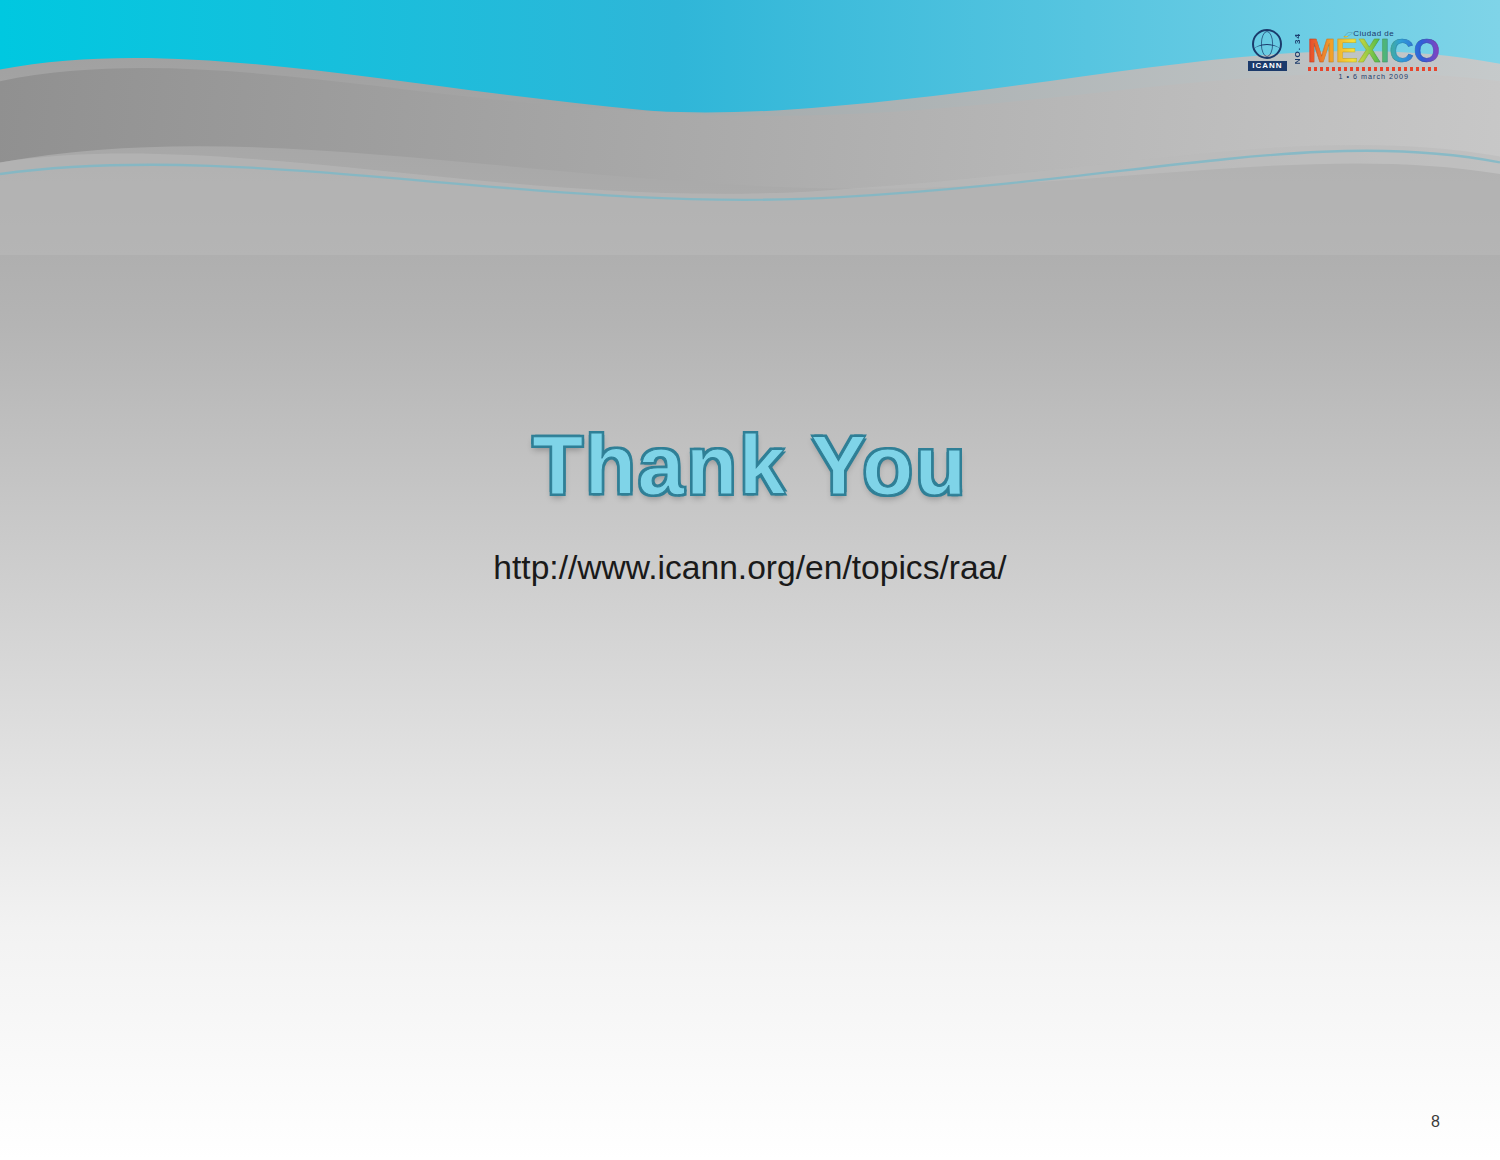ICANN
NO. 34
Ciudad de MÉXICO 1 • 6 march 2009
Thank You
http://www.icann.org/en/topics/raa/
8